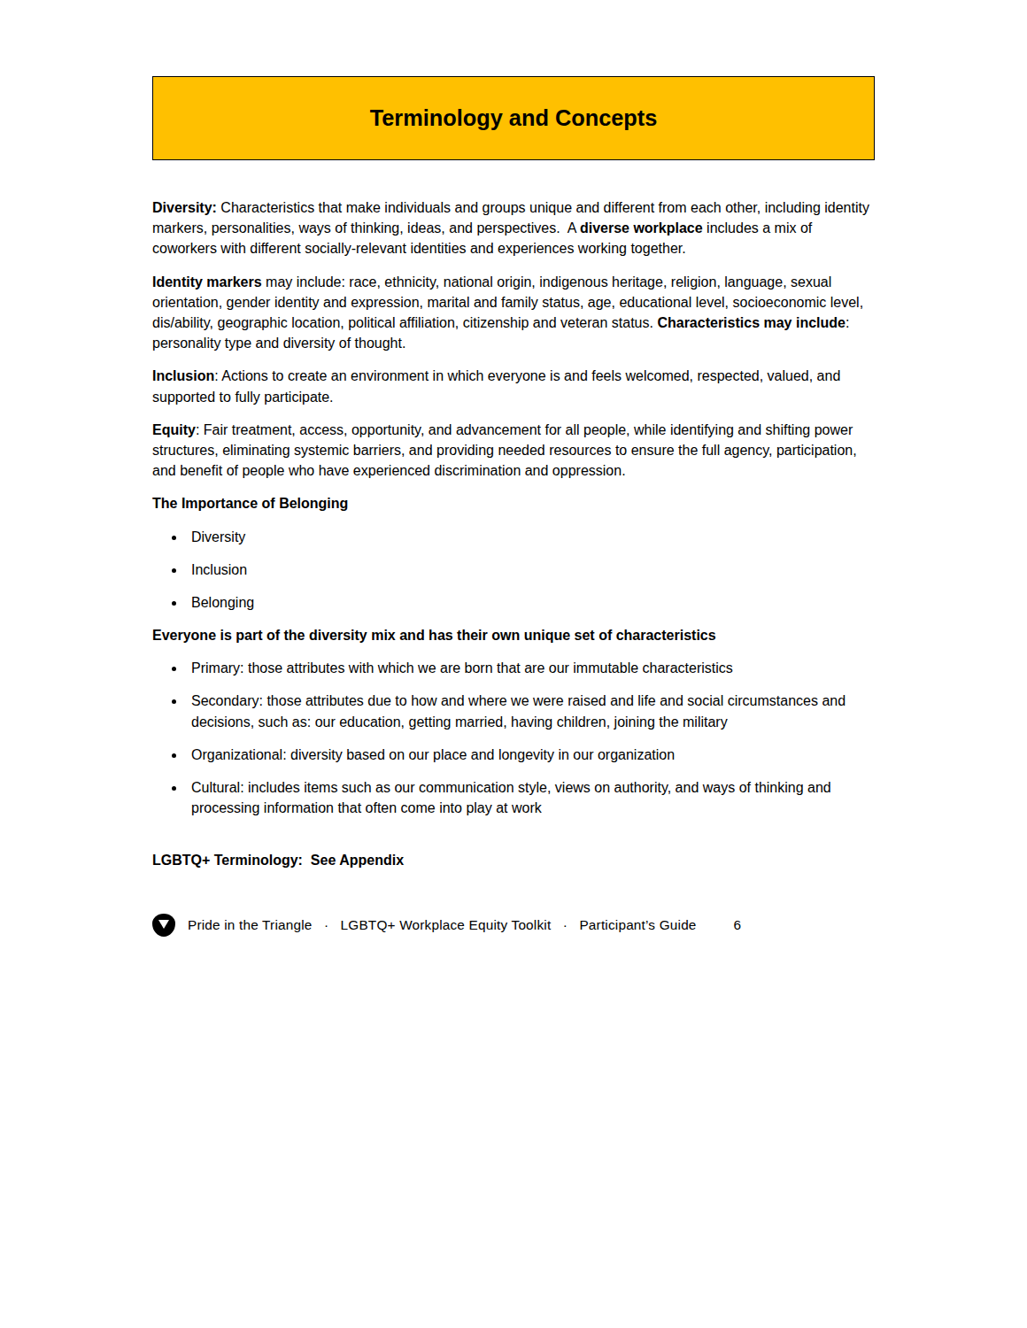Terminology and Concepts
Diversity: Characteristics that make individuals and groups unique and different from each other, including identity markers, personalities, ways of thinking, ideas, and perspectives. A diverse workplace includes a mix of coworkers with different socially-relevant identities and experiences working together.
Identity markers may include: race, ethnicity, national origin, indigenous heritage, religion, language, sexual orientation, gender identity and expression, marital and family status, age, educational level, socioeconomic level, dis/ability, geographic location, political affiliation, citizenship and veteran status. Characteristics may include: personality type and diversity of thought.
Inclusion: Actions to create an environment in which everyone is and feels welcomed, respected, valued, and supported to fully participate.
Equity: Fair treatment, access, opportunity, and advancement for all people, while identifying and shifting power structures, eliminating systemic barriers, and providing needed resources to ensure the full agency, participation, and benefit of people who have experienced discrimination and oppression.
The Importance of Belonging
Diversity
Inclusion
Belonging
Everyone is part of the diversity mix and has their own unique set of characteristics
Primary: those attributes with which we are born that are our immutable characteristics
Secondary: those attributes due to how and where we were raised and life and social circumstances and decisions, such as: our education, getting married, having children, joining the military
Organizational: diversity based on our place and longevity in our organization
Cultural: includes items such as our communication style, views on authority, and ways of thinking and processing information that often come into play at work
LGBTQ+ Terminology: See Appendix
Pride in the Triangle · LGBTQ+ Workplace Equity Toolkit · Participant’s Guide 6